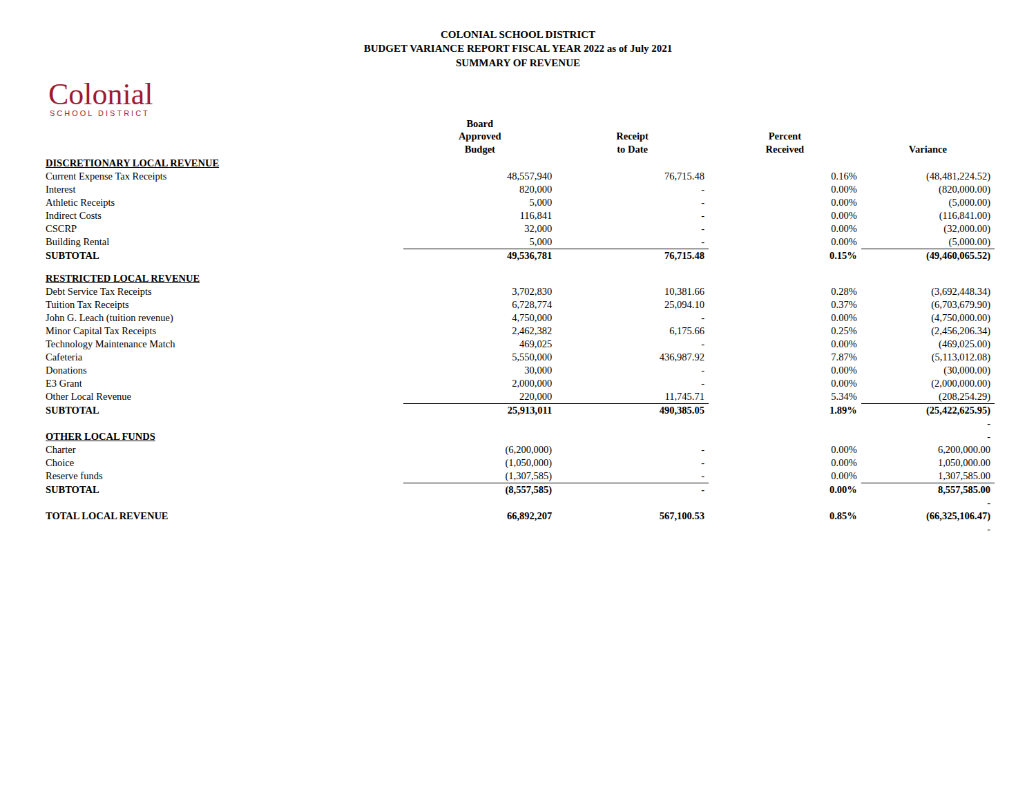COLONIAL SCHOOL DISTRICT
BUDGET VARIANCE REPORT FISCAL YEAR 2022 as of July 2021
SUMMARY OF REVENUE
Colonial
SCHOOL DISTRICT
| | Board Approved Budget | Receipt to Date | Percent Received | Variance |
| --- | --- | --- | --- | --- |
| DISCRETIONARY LOCAL REVENUE | | | | |
| Current Expense Tax Receipts | 48,557,940 | 76,715.48 | 0.16% | (48,481,224.52) |
| Interest | 820,000 | - | 0.00% | (820,000.00) |
| Athletic Receipts | 5,000 | - | 0.00% | (5,000.00) |
| Indirect Costs | 116,841 | - | 0.00% | (116,841.00) |
| CSCRP | 32,000 | - | 0.00% | (32,000.00) |
| Building Rental | 5,000 | - | 0.00% | (5,000.00) |
| SUBTOTAL | 49,536,781 | 76,715.48 | 0.15% | (49,460,065.52) |
| RESTRICTED LOCAL REVENUE | | | | |
| Debt Service Tax Receipts | 3,702,830 | 10,381.66 | 0.28% | (3,692,448.34) |
| Tuition Tax Receipts | 6,728,774 | 25,094.10 | 0.37% | (6,703,679.90) |
| John G. Leach (tuition revenue) | 4,750,000 | - | 0.00% | (4,750,000.00) |
| Minor Capital Tax Receipts | 2,462,382 | 6,175.66 | 0.25% | (2,456,206.34) |
| Technology Maintenance Match | 469,025 | - | 0.00% | (469,025.00) |
| Cafeteria | 5,550,000 | 436,987.92 | 7.87% | (5,113,012.08) |
| Donations | 30,000 | - | 0.00% | (30,000.00) |
| E3 Grant | 2,000,000 | - | 0.00% | (2,000,000.00) |
| Other Local Revenue | 220,000 | 11,745.71 | 5.34% | (208,254.29) |
| SUBTOTAL | 25,913,011 | 490,385.05 | 1.89% | (25,422,625.95) |
| | | | | - |
| OTHER LOCAL FUNDS | | | | - |
| Charter | (6,200,000) | - | 0.00% | 6,200,000.00 |
| Choice | (1,050,000) | - | 0.00% | 1,050,000.00 |
| Reserve funds | (1,307,585) | - | 0.00% | 1,307,585.00 |
| SUBTOTAL | (8,557,585) | - | 0.00% | 8,557,585.00 |
| | | | | - |
| TOTAL LOCAL REVENUE | 66,892,207 | 567,100.53 | 0.85% | (66,325,106.47) |
| | | | | - |